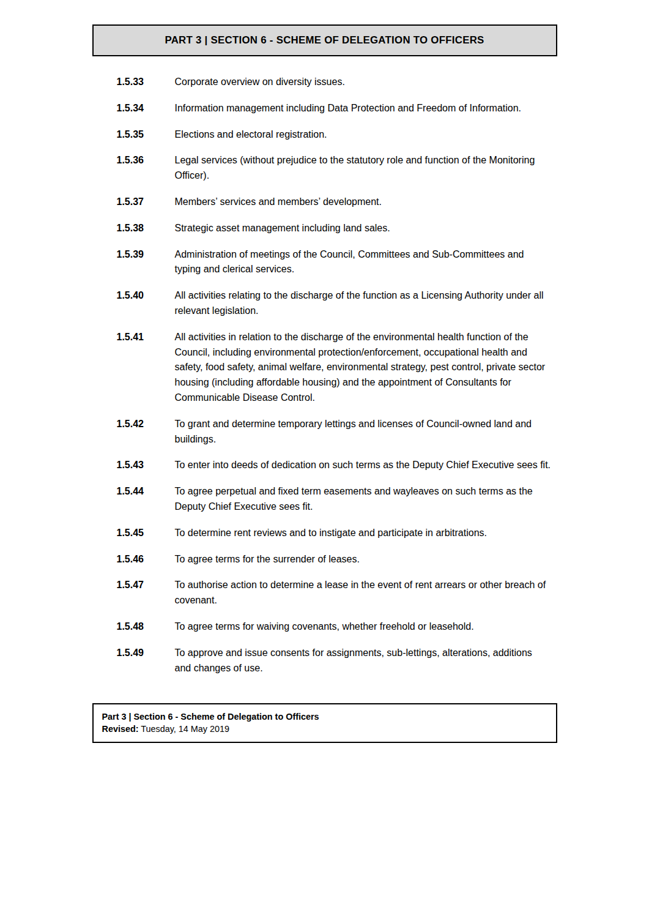PART 3 | SECTION 6 - SCHEME OF DELEGATION TO OFFICERS
1.5.33 Corporate overview on diversity issues.
1.5.34 Information management including Data Protection and Freedom of Information.
1.5.35 Elections and electoral registration.
1.5.36 Legal services (without prejudice to the statutory role and function of the Monitoring Officer).
1.5.37 Members’ services and members’ development.
1.5.38 Strategic asset management including land sales.
1.5.39 Administration of meetings of the Council, Committees and Sub-Committees and typing and clerical services.
1.5.40 All activities relating to the discharge of the function as a Licensing Authority under all relevant legislation.
1.5.41 All activities in relation to the discharge of the environmental health function of the Council, including environmental protection/enforcement, occupational health and safety, food safety, animal welfare, environmental strategy, pest control, private sector housing (including affordable housing) and the appointment of Consultants for Communicable Disease Control.
1.5.42 To grant and determine temporary lettings and licenses of Council-owned land and buildings.
1.5.43 To enter into deeds of dedication on such terms as the Deputy Chief Executive sees fit.
1.5.44 To agree perpetual and fixed term easements and wayleaves on such terms as the Deputy Chief Executive sees fit.
1.5.45 To determine rent reviews and to instigate and participate in arbitrations.
1.5.46 To agree terms for the surrender of leases.
1.5.47 To authorise action to determine a lease in the event of rent arrears or other breach of covenant.
1.5.48 To agree terms for waiving covenants, whether freehold or leasehold.
1.5.49 To approve and issue consents for assignments, sub-lettings, alterations, additions and changes of use.
Part 3 | Section 6 - Scheme of Delegation to Officers
Revised: Tuesday, 14 May 2019